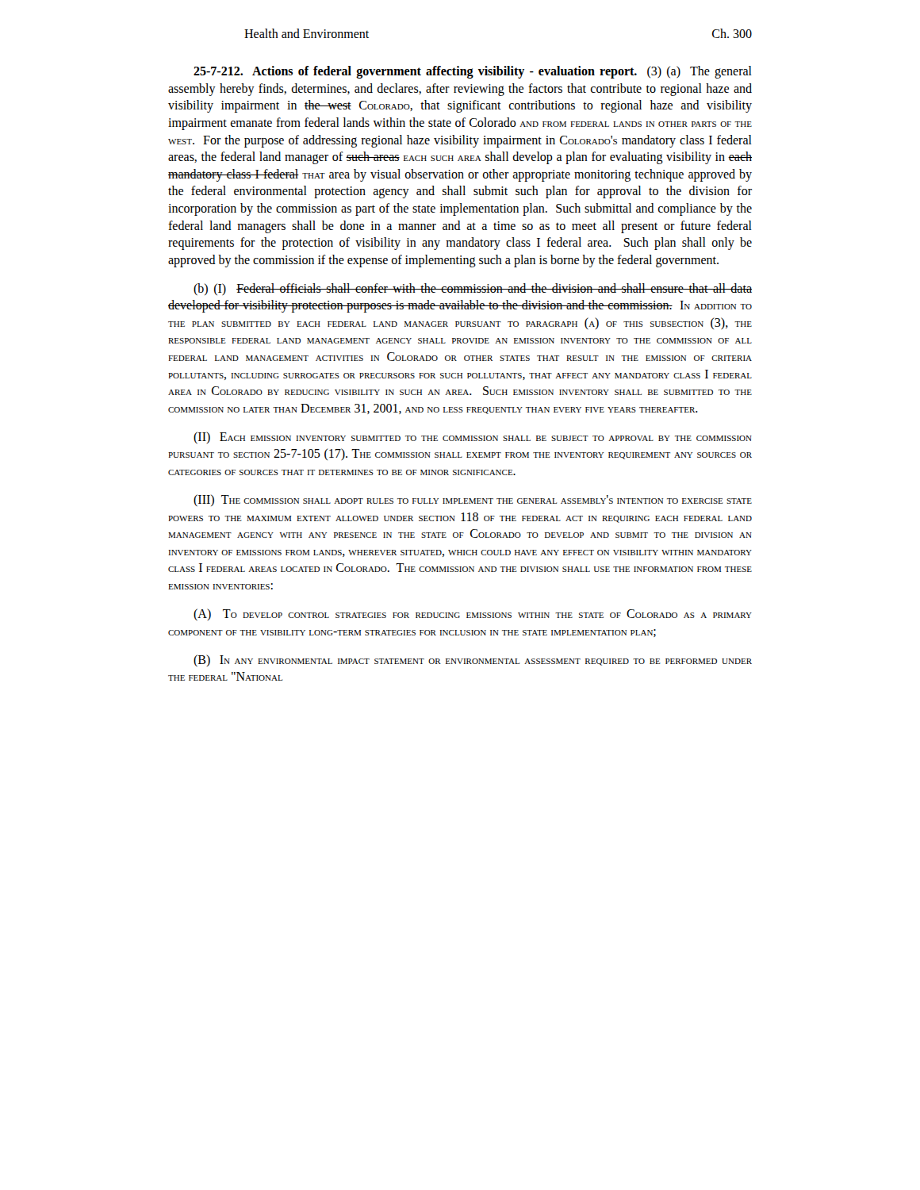Health and Environment Ch. 300
25-7-212. Actions of federal government affecting visibility - evaluation report. (3) (a) The general assembly hereby finds, determines, and declares, after reviewing the factors that contribute to regional haze and visibility impairment in the west Colorado, that significant contributions to regional haze and visibility impairment emanate from federal lands within the state of Colorado and from federal lands in other parts of the west. For the purpose of addressing regional haze visibility impairment in Colorado's mandatory class I federal areas, the federal land manager of such areas each such area shall develop a plan for evaluating visibility in each mandatory class I federal that area by visual observation or other appropriate monitoring technique approved by the federal environmental protection agency and shall submit such plan for approval to the division for incorporation by the commission as part of the state implementation plan. Such submittal and compliance by the federal land managers shall be done in a manner and at a time so as to meet all present or future federal requirements for the protection of visibility in any mandatory class I federal area. Such plan shall only be approved by the commission if the expense of implementing such a plan is borne by the federal government.
(b) (I) Federal officials shall confer with the commission and the division and shall ensure that all data developed for visibility protection purposes is made available to the division and the commission. In addition to the plan submitted by each federal land manager pursuant to paragraph (a) of this subsection (3), the responsible federal land management agency shall provide an emission inventory to the commission of all federal land management activities in Colorado or other states that result in the emission of criteria pollutants, including surrogates or precursors for such pollutants, that affect any mandatory class I federal area in Colorado by reducing visibility in such an area. Such emission inventory shall be submitted to the commission no later than December 31, 2001, and no less frequently than every five years thereafter.
(II) Each emission inventory submitted to the commission shall be subject to approval by the commission pursuant to section 25-7-105 (17). The commission shall exempt from the inventory requirement any sources or categories of sources that it determines to be of minor significance.
(III) The commission shall adopt rules to fully implement the general assembly's intention to exercise state powers to the maximum extent allowed under section 118 of the federal act in requiring each federal land management agency with any presence in the state of Colorado to develop and submit to the division an inventory of emissions from lands, wherever situated, which could have any effect on visibility within mandatory class I federal areas located in Colorado. The commission and the division shall use the information from these emission inventories:
(A) To develop control strategies for reducing emissions within the state of Colorado as a primary component of the visibility long-term strategies for inclusion in the state implementation plan;
(B) In any environmental impact statement or environmental assessment required to be performed under the federal "National